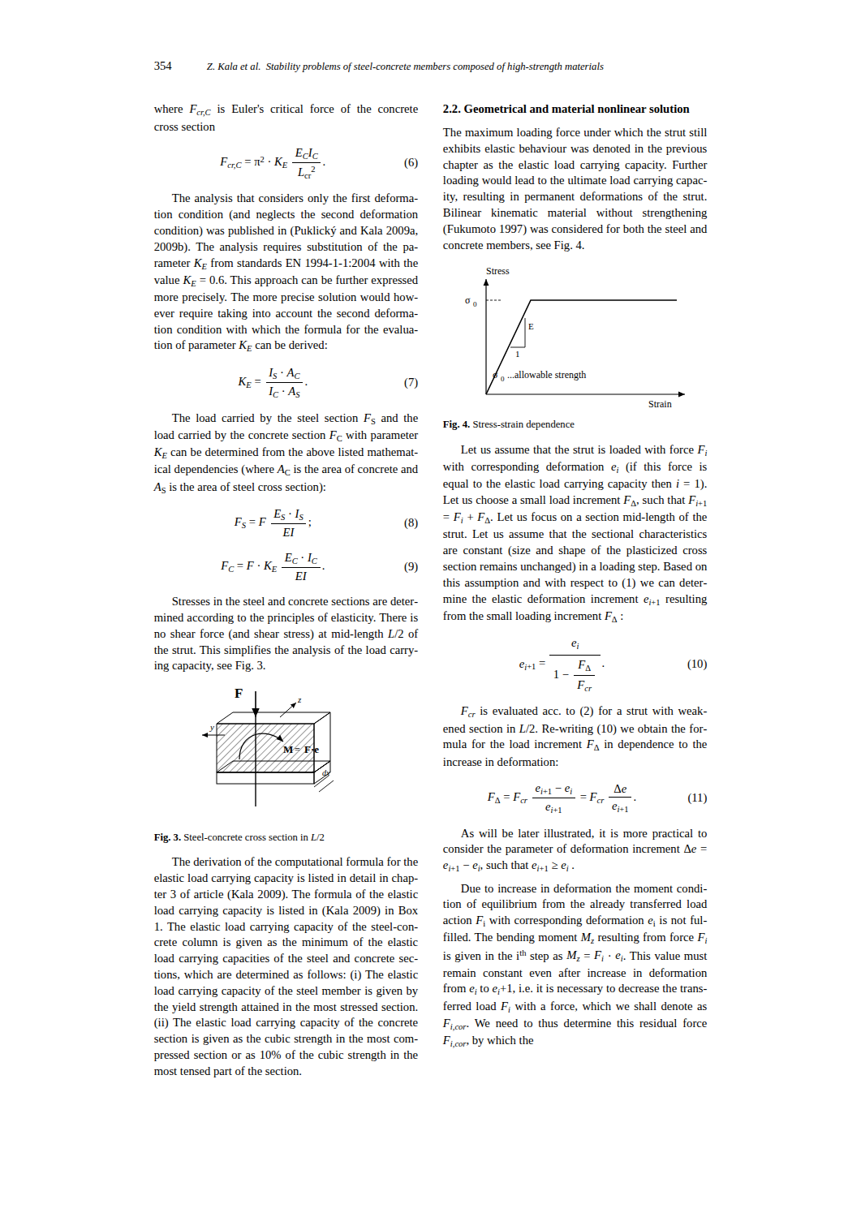354 Z. Kala et al. Stability problems of steel-concrete members composed of high-strength materials
where Fcr,C is Euler's critical force of the concrete cross section
Fcr,C = π2 · KE ECIC Lcr2 . (6)
The analysis that considers only the first deformation condition (and neglects the second deformation condition) was published in (Puklický and Kala 2009a, 2009b). The analysis requires substitution of the parameter KE from standards EN 1994-1-1:2004 with the value KE = 0.6. This approach can be further expressed more precisely. The more precise solution would however require taking into account the second deformation condition with which the formula for the evaluation of parameter KE can be derived:
KE = IS · AC IC · AS . (7)
The load carried by the steel section FS and the load carried by the concrete section FC with parameter KE can be determined from the above listed mathematical dependencies (where AC is the area of concrete and AS is the area of steel cross section):
FS = F ES · IS EI ; (8)
FC = F · KE EC · IC EI . (9)
Stresses in the steel and concrete sections are determined according to the principles of elasticity. There is no shear force (and shear stress) at mid-length L/2 of the strut. This simplifies the analysis of the load carrying capacity, see Fig. 3.
F z y M = F·e dx
Fig. 3. Steel-concrete cross section in L/2
The derivation of the computational formula for the elastic load carrying capacity is listed in detail in chapter 3 of article (Kala 2009). The formula of the elastic load carrying capacity is listed in (Kala 2009) in Box 1. The elastic load carrying capacity of the steel-concrete column is given as the minimum of the elastic load carrying capacities of the steel and concrete sections, which are determined as follows: (i) The elastic load carrying capacity of the steel member is given by the yield strength attained in the most stressed section. (ii) The elastic load carrying capacity of the concrete section is given as the cubic strength in the most compressed section or as 10% of the cubic strength in the most tensed part of the section.
2.2. Geometrical and material nonlinear solution
The maximum loading force under which the strut still exhibits elastic behaviour was denoted in the previous chapter as the elastic load carrying capacity. Further loading would lead to the ultimate load carrying capacity, resulting in permanent deformations of the strut. Bilinear kinematic material without strengthening (Fukumoto 1997) was considered for both the steel and concrete members, see Fig. 4.
Stress Strain σ 0 E 1 σ 0 ...allowable strength
Fig. 4. Stress-strain dependence
Let us assume that the strut is loaded with force Fi with corresponding deformation ei (if this force is equal to the elastic load carrying capacity then i = 1). Let us choose a small load increment FΔ, such that Fi+1 = Fi + FΔ. Let us focus on a section mid-length of the strut. Let us assume that the sectional characteristics are constant (size and shape of the plasticized cross section remains unchanged) in a loading step. Based on this assumption and with respect to (1) we can determine the elastic deformation increment ei+1 resulting from the small loading increment FΔ :
ei+1 = ei 1 − FΔ Fcr . (10)
Fcr is evaluated acc. to (2) for a strut with weakened section in L/2. Re-writing (10) we obtain the formula for the load increment FΔ in dependence to the increase in deformation:
FΔ = Fcr ei+1 − ei ei+1 = Fcr Δe ei+1 . (11)
As will be later illustrated, it is more practical to consider the parameter of deformation increment Δe = ei+1 − ei, such that ei+1 ≥ ei .
Due to increase in deformation the moment condition of equilibrium from the already transferred load action Fi with corresponding deformation ei is not fulfilled. The bending moment Mz resulting from force Fi is given in the ith step as Mz = Fi · ei. This value must remain constant even after increase in deformation from ei to ei+1, i.e. it is necessary to decrease the transferred load Fi with a force, which we shall denote as Fi,cor. We need to thus determine this residual force Fi,cor, by which the